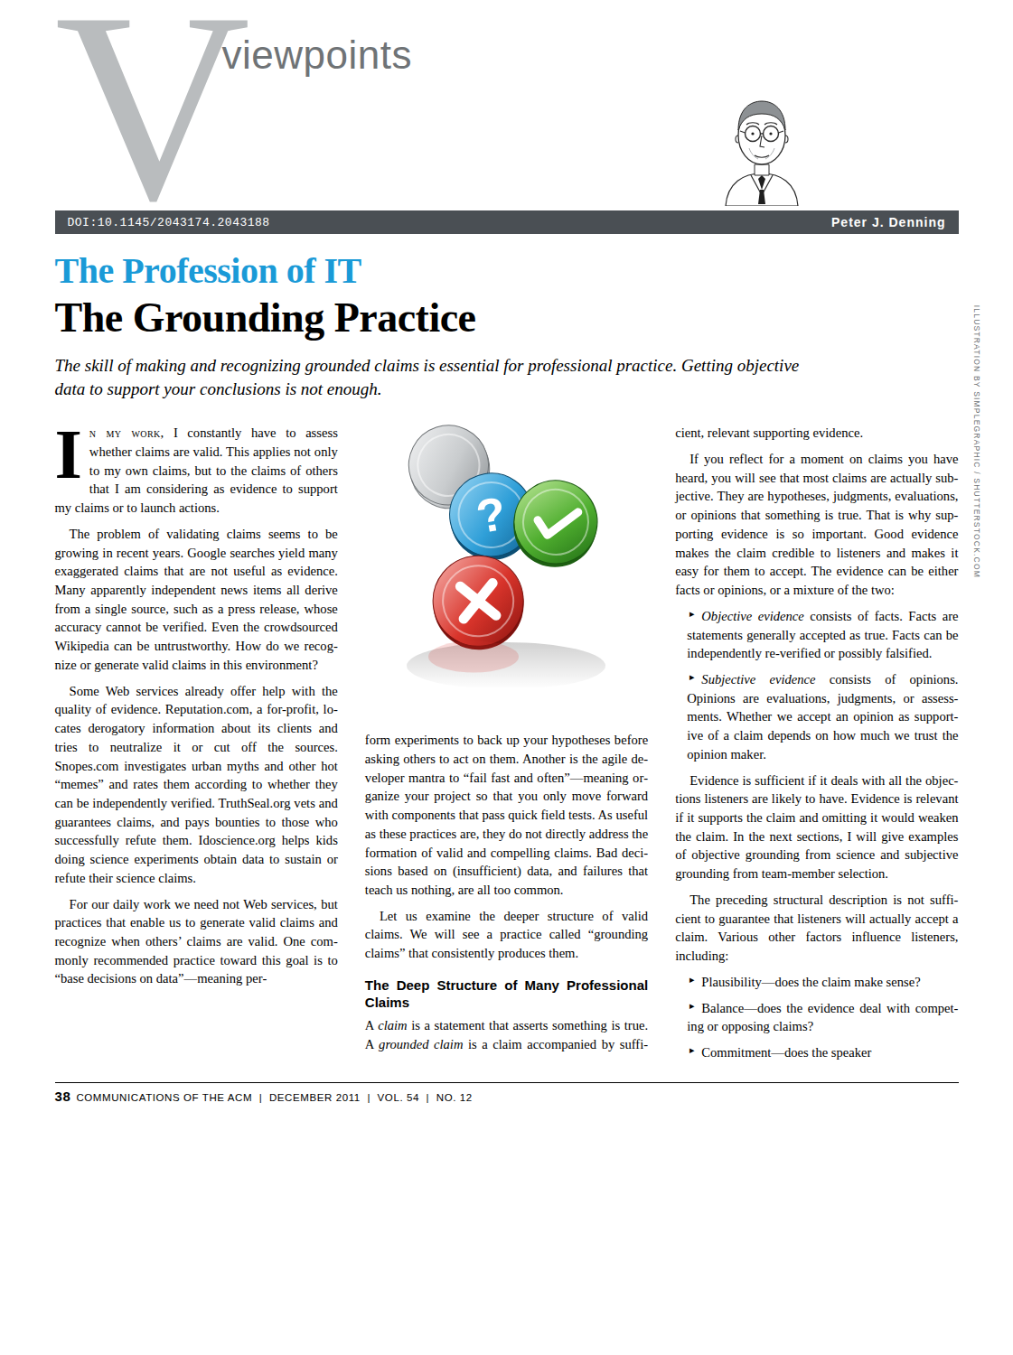V
viewpoints
DOI:10.1145/2043174.2043188 Peter J. Denning
The Profession of IT
The Grounding Practice
The skill of making and recognizing grounded claims is essential for professional practice. Getting objective data to support your conclusions is not enough.
In my work, I constantly have to assess whether claims are valid. This applies not only to my own claims, but to the claims of others that I am considering as evidence to support my claims or to launch actions.
The problem of validating claims seems to be growing in recent years. Google searches yield many exaggerated claims that are not useful as evidence. Many apparently independent news items all derive from a single source, such as a press release, whose accuracy cannot be verified. Even the crowdsourced Wikipedia can be untrustworthy. How do we recognize or generate valid claims in this environment?
Some Web services already offer help with the quality of evidence. Reputation.com, a for-profit, locates derogatory information about its clients and tries to neutralize it or cut off the sources. Snopes.com investigates urban myths and other hot “memes” and rates them according to whether they can be independently verified. TruthSeal.org vets and guarantees claims, and pays bounties to those who successfully refute them. Idoscience.org helps kids doing science experiments obtain data to sustain or refute their science claims.
For our daily work we need not Web services, but practices that enable us to generate valid claims and recognize when others’ claims are valid. One commonly recommended practice toward this goal is to “base decisions on data”—meaning per-
?
form experiments to back up your hypotheses before asking others to act on them. Another is the agile developer mantra to “fail fast and often”—meaning organize your project so that you only move forward with components that pass quick field tests. As useful as these practices are, they do not directly address the formation of valid and compelling claims. Bad decisions based on (insufficient) data, and failures that teach us nothing, are all too common.
Let us examine the deeper structure of valid claims. We will see a practice called “grounding claims” that consistently produces them.
The Deep Structure of Many Professional Claims
A claim is a statement that asserts something is true. A grounded claim is a claim accompanied by sufficient, relevant supporting evidence.
If you reflect for a moment on claims you have heard, you will see that most claims are actually subjective. They are hypotheses, judgments, evaluations, or opinions that something is true. That is why supporting evidence is so important. Good evidence makes the claim credible to listeners and makes it easy for them to accept. The evidence can be either facts or opinions, or a mixture of the two:
Objective evidence consists of facts. Facts are statements generally accepted as true. Facts can be independently re-verified or possibly falsified.
Subjective evidence consists of opinions. Opinions are evaluations, judgments, or assessments. Whether we accept an opinion as supportive of a claim depends on how much we trust the opinion maker.
Evidence is sufficient if it deals with all the objections listeners are likely to have. Evidence is relevant if it supports the claim and omitting it would weaken the claim. In the next sections, I will give examples of objective grounding from science and subjective grounding from team-member selection.
The preceding structural description is not sufficient to guarantee that listeners will actually accept a claim. Various other factors influence listeners, including:
Plausibility—does the claim make sense?
Balance—does the evidence deal with competing or opposing claims?
Commitment—does the speaker
ILLUSTRATION BY SIMPLEGRAPHIC / SHUTTERSTOCK.COM
38 COMMUNICATIONS OF THE ACM | DECEMBER 2011 | VOL. 54 | NO. 12